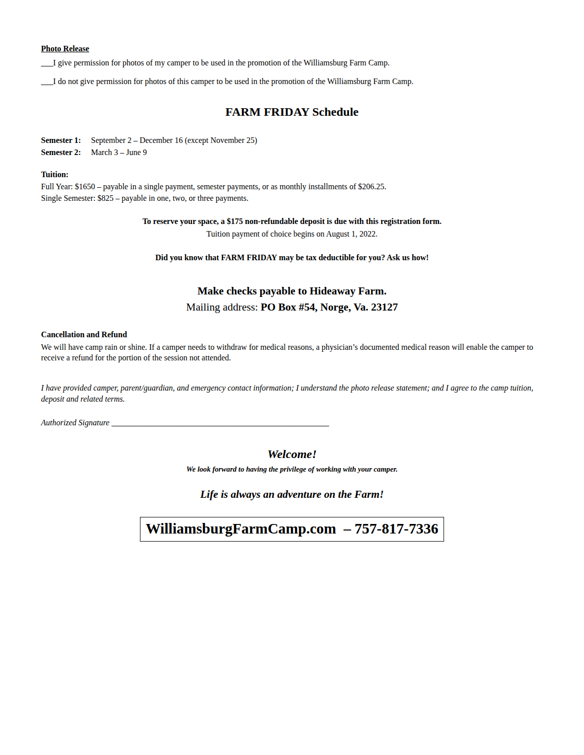Photo Release
___I give permission for photos of my camper to be used in the promotion of the Williamsburg Farm Camp.
___I do not give permission for photos of this camper to be used in the promotion of the Williamsburg Farm Camp.
FARM FRIDAY Schedule
Semester 1: September 2 – December 16 (except November 25)
Semester 2: March 3 – June 9
Tuition:
Full Year: $1650 – payable in a single payment, semester payments, or as monthly installments of $206.25.
Single Semester: $825 – payable in one, two, or three payments.
To reserve your space, a $175 non-refundable deposit is due with this registration form.
Tuition payment of choice begins on August 1, 2022.
Did you know that FARM FRIDAY may be tax deductible for you? Ask us how!
Make checks payable to Hideaway Farm.
Mailing address: PO Box #54, Norge, Va. 23127
Cancellation and Refund
We will have camp rain or shine. If a camper needs to withdraw for medical reasons, a physician’s documented medical reason will enable the camper to receive a refund for the portion of the session not attended.
I have provided camper, parent/guardian, and emergency contact information; I understand the photo release statement; and I agree to the camp tuition, deposit and related terms.
Authorized Signature ______________________________________________________
Welcome!
We look forward to having the privilege of working with your camper.
Life is always an adventure on the Farm!
WilliamsburgFarmCamp.com – 757-817-7336